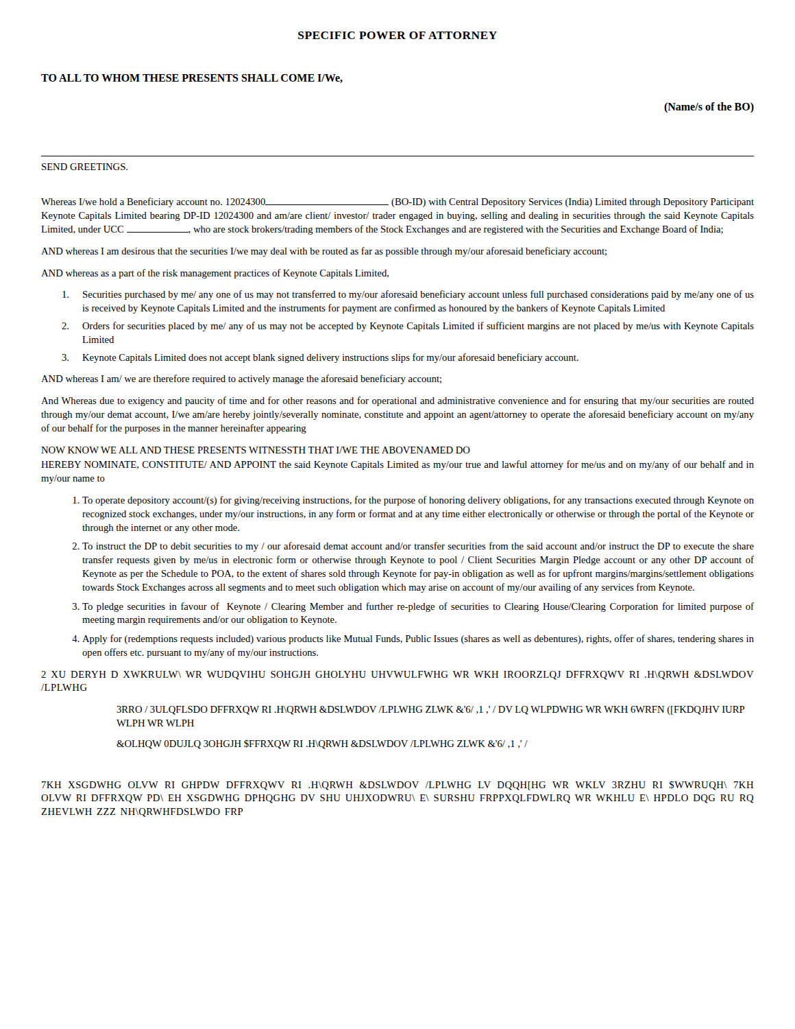SPECIFIC POWER OF ATTORNEY
TO ALL TO WHOM THESE PRESENTS SHALL COME I/We,
(Name/s of the BO)
SEND GREETINGS.
Whereas I/we hold a Beneficiary account no. 12024300 (BO-ID) with Central Depository Services (India) Limited through Depository Participant Keynote Capitals Limited bearing DP-ID 12024300 and am/are client/ investor/ trader engaged in buying, selling and dealing in securities through the said Keynote Capitals Limited, under UCC , who are stock brokers/trading members of the Stock Exchanges and are registered with the Securities and Exchange Board of India;
AND whereas I am desirous that the securities I/we may deal with be routed as far as possible through my/our aforesaid beneficiary account;
AND whereas as a part of the risk management practices of Keynote Capitals Limited,
1. Securities purchased by me/ any one of us may not transferred to my/our aforesaid beneficiary account unless full purchased considerations paid by me/any one of us is received by Keynote Capitals Limited and the instruments for payment are confirmed as honoured by the bankers of Keynote Capitals Limited
2. Orders for securities placed by me/ any of us may not be accepted by Keynote Capitals Limited if sufficient margins are not placed by me/us with Keynote Capitals Limited
3. Keynote Capitals Limited does not accept blank signed delivery instructions slips for my/our aforesaid beneficiary account.
AND whereas I am/ we are therefore required to actively manage the aforesaid beneficiary account;
And Whereas due to exigency and paucity of time and for other reasons and for operational and administrative convenience and for ensuring that my/our securities are routed through my/our demat account, I/we am/are hereby jointly/severally nominate, constitute and appoint an agent/attorney to operate the aforesaid beneficiary account on my/any of our behalf for the purposes in the manner hereinafter appearing
NOW KNOW WE ALL AND THESE PRESENTS WITNESSTH THAT I/WE THE ABOVENAMED DO
HEREBY NOMINATE, CONSTITUTE/ AND APPOINT the said Keynote Capitals Limited as my/our true and lawful attorney for me/us and on my/any of our behalf and in my/our name to
To operate depository account/(s) for giving/receiving instructions, for the purpose of honoring delivery obligations, for any transactions executed through Keynote on recognized stock exchanges, under my/our instructions, in any form or format and at any time either electronically or otherwise or through the portal of the Keynote or through the internet or any other mode.
To instruct the DP to debit securities to my / our aforesaid demat account and/or transfer securities from the said account and/or instruct the DP to execute the share transfer requests given by me/us in electronic form or otherwise through Keynote to pool / Client Securities Margin Pledge account or any other DP account of Keynote as per the Schedule to POA, to the extent of shares sold through Keynote for pay-in obligation as well as for upfront margins/margins/settlement obligations towards Stock Exchanges across all segments and to meet such obligation which may arise on account of my/our availing of any services from Keynote.
To pledge securities in favour of Keynote / Clearing Member and further re-pledge of securities to Clearing House/Clearing Corporation for limited purpose of meeting margin requirements and/or our obligation to Keynote.
Apply for (redemptions requests included) various products like Mutual Funds, Public Issues (shares as well as debentures), rights, offer of shares, tendering shares in open offers etc. pursuant to my/any of my/our instructions.
2 XU DERYH D XWKRULW\ WR WUDQVIHU SOHGJH GHOLYHU UHVWULFWHG WR WKH IROORZLQJ DFFRXQWV RI .H\QRWH &DSLWDOV /LPLWHG
3RRO / 3ULQFLSDO DFFRXQW RI .H\QRWH &DSLWDOV /LPLWHG ZLWK &'6/ ,1 ,' / DV LQ WLPDWHG WR WKH 6WRFN ([FKDQJHV IURP WLPH WR WLPH
&OLHQW 0DUJLQ 3OHGJH $FFRXQW RI .H\QRWH &DSLWDOV /LPLWHG ZLWK &'6/ ,1 ,' /
7KH XSGDWHG OLVW RI GHPDW DFFRXQWV RI .H\QRWH &DSLWDOV /LPLWHG LV DQQH[HG WR WKLV 3RZHU RI $WWRUQH\ 7KH OLVW RI DFFRXQW PD\ EH XSGDWHG DPHQGHG DV SHU UHJXODWRU\ E\ SURSHU FRPPXQLFDWLRQ WR WKHLU E\ HPDLO DQG RU RQ ZHEVLWH ZZZ NH\QRWHFDSLWDO FRP